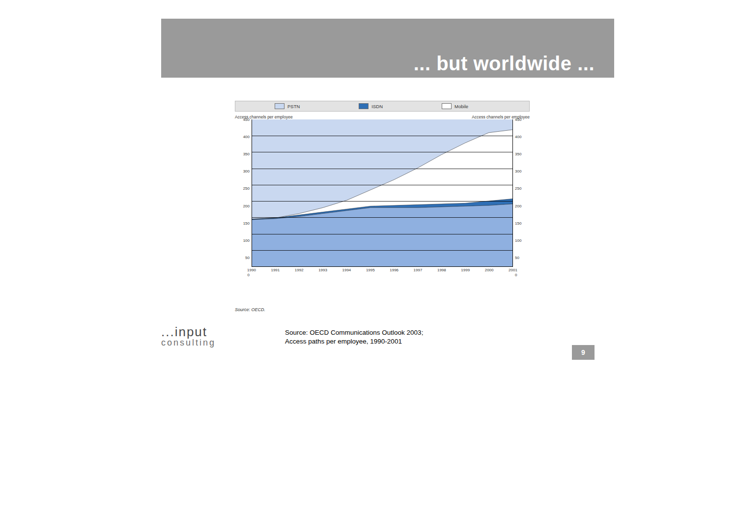... but worldwide ...
PSTN
ISDN
Mobile
Access channels per employee
Access channels per employee
450 400 350 300 250 200 150 100 50 0
450 400 350 300 250 200 150 100 50 0
1990 1991 1992 1993 1994 1995 1996 1997 1998 1999 2000 2001
Source: OECD.
...input
consulting
Source: OECD Communications Outlook 2003;
Access paths per employee, 1990-2001
9